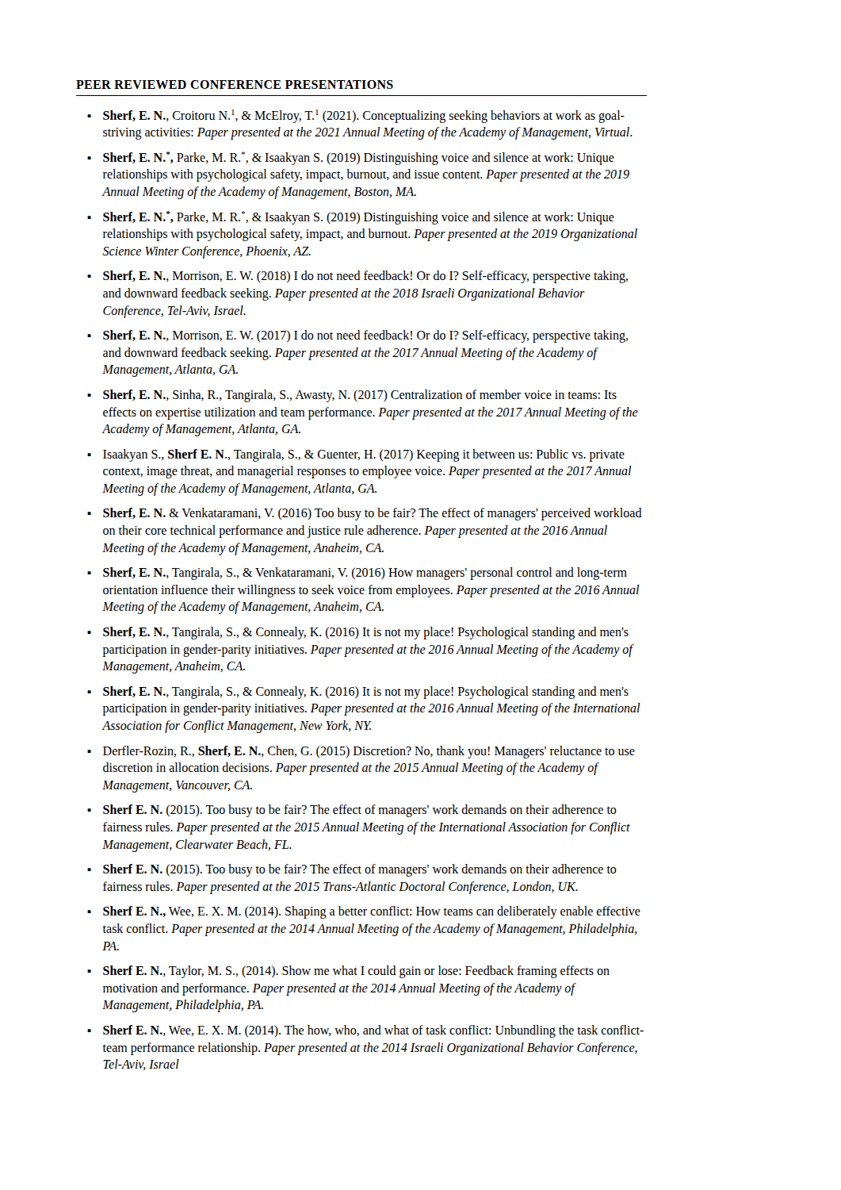Peer Reviewed Conference Presentations
Sherf, E. N., Croitoru N.1, & McElroy, T.1 (2021). Conceptualizing seeking behaviors at work as goal-striving activities: Paper presented at the 2021 Annual Meeting of the Academy of Management, Virtual.
Sherf, E. N.*, Parke, M. R.*, & Isaakyan S. (2019) Distinguishing voice and silence at work: Unique relationships with psychological safety, impact, burnout, and issue content. Paper presented at the 2019 Annual Meeting of the Academy of Management, Boston, MA.
Sherf, E. N.*, Parke, M. R.*, & Isaakyan S. (2019) Distinguishing voice and silence at work: Unique relationships with psychological safety, impact, and burnout. Paper presented at the 2019 Organizational Science Winter Conference, Phoenix, AZ.
Sherf, E. N., Morrison, E. W. (2018) I do not need feedback! Or do I? Self-efficacy, perspective taking, and downward feedback seeking. Paper presented at the 2018 Israeli Organizational Behavior Conference, Tel-Aviv, Israel.
Sherf, E. N., Morrison, E. W. (2017) I do not need feedback! Or do I? Self-efficacy, perspective taking, and downward feedback seeking. Paper presented at the 2017 Annual Meeting of the Academy of Management, Atlanta, GA.
Sherf, E. N., Sinha, R., Tangirala, S., Awasty, N. (2017) Centralization of member voice in teams: Its effects on expertise utilization and team performance. Paper presented at the 2017 Annual Meeting of the Academy of Management, Atlanta, GA.
Isaakyan S., Sherf E. N., Tangirala, S., & Guenter, H. (2017) Keeping it between us: Public vs. private context, image threat, and managerial responses to employee voice. Paper presented at the 2017 Annual Meeting of the Academy of Management, Atlanta, GA.
Sherf, E. N. & Venkataramani, V. (2016) Too busy to be fair? The effect of managers' perceived workload on their core technical performance and justice rule adherence. Paper presented at the 2016 Annual Meeting of the Academy of Management, Anaheim, CA.
Sherf, E. N., Tangirala, S., & Venkataramani, V. (2016) How managers' personal control and long-term orientation influence their willingness to seek voice from employees. Paper presented at the 2016 Annual Meeting of the Academy of Management, Anaheim, CA.
Sherf, E. N., Tangirala, S., & Connealy, K. (2016) It is not my place! Psychological standing and men's participation in gender-parity initiatives. Paper presented at the 2016 Annual Meeting of the Academy of Management, Anaheim, CA.
Sherf, E. N., Tangirala, S., & Connealy, K. (2016) It is not my place! Psychological standing and men's participation in gender-parity initiatives. Paper presented at the 2016 Annual Meeting of the International Association for Conflict Management, New York, NY.
Derfler-Rozin, R., Sherf, E. N., Chen, G. (2015) Discretion? No, thank you! Managers' reluctance to use discretion in allocation decisions. Paper presented at the 2015 Annual Meeting of the Academy of Management, Vancouver, CA.
Sherf E. N. (2015). Too busy to be fair? The effect of managers' work demands on their adherence to fairness rules. Paper presented at the 2015 Annual Meeting of the International Association for Conflict Management, Clearwater Beach, FL.
Sherf E. N. (2015). Too busy to be fair? The effect of managers' work demands on their adherence to fairness rules. Paper presented at the 2015 Trans-Atlantic Doctoral Conference, London, UK.
Sherf E. N., Wee, E. X. M. (2014). Shaping a better conflict: How teams can deliberately enable effective task conflict. Paper presented at the 2014 Annual Meeting of the Academy of Management, Philadelphia, PA.
Sherf E. N., Taylor, M. S., (2014). Show me what I could gain or lose: Feedback framing effects on motivation and performance. Paper presented at the 2014 Annual Meeting of the Academy of Management, Philadelphia, PA.
Sherf E. N., Wee, E. X. M. (2014). The how, who, and what of task conflict: Unbundling the task conflict-team performance relationship. Paper presented at the 2014 Israeli Organizational Behavior Conference, Tel-Aviv, Israel